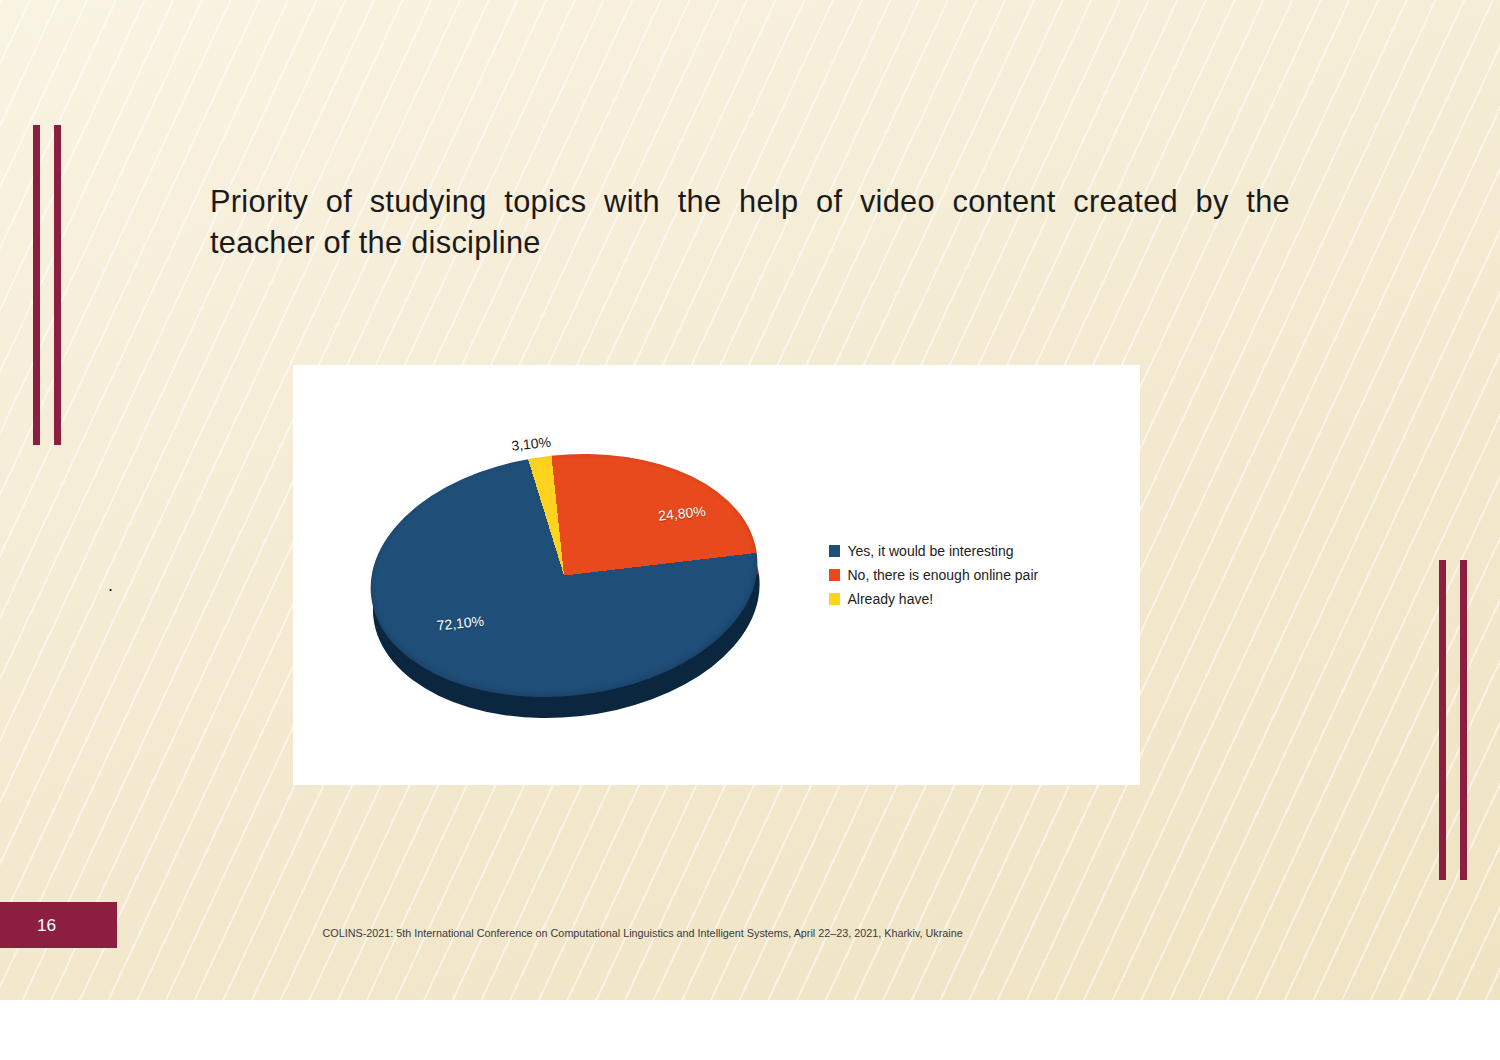Priority of studying topics with the help of video content created by the teacher of the discipline
.
3,10% 24,80% 72,10%
Yes, it would be interesting
No, there is enough online pair
Already have!
16
COLINS-2021: 5th International Conference on Computational Linguistics and Intelligent Systems, April 22–23, 2021, Kharkiv, Ukraine